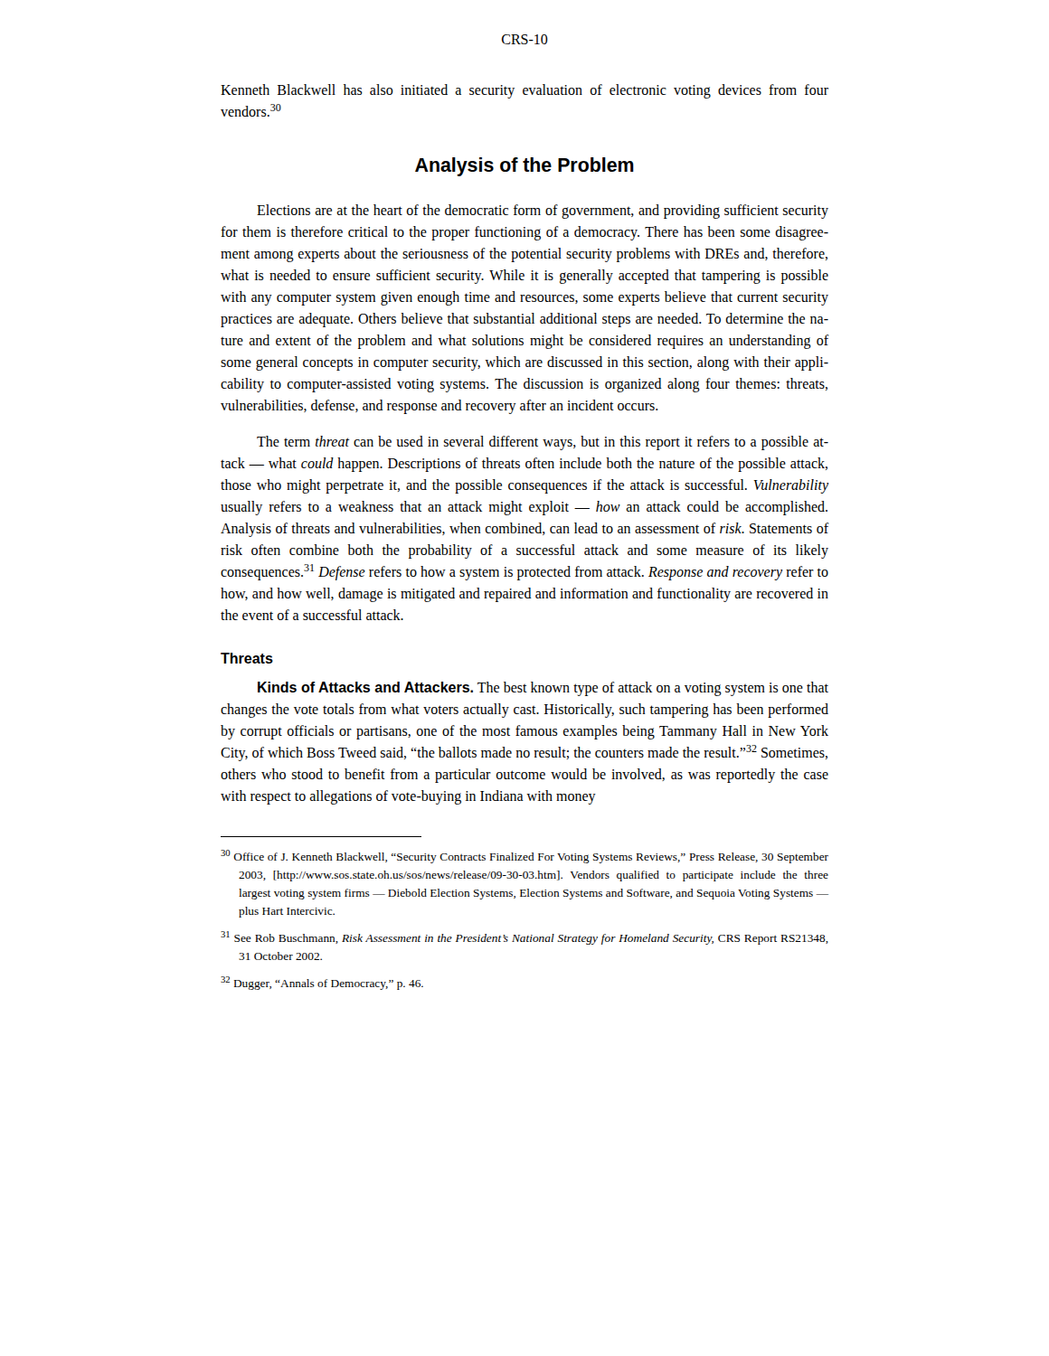CRS-10
Kenneth Blackwell has also initiated a security evaluation of electronic voting devices from four vendors.30
Analysis of the Problem
Elections are at the heart of the democratic form of government, and providing sufficient security for them is therefore critical to the proper functioning of a democracy. There has been some disagreement among experts about the seriousness of the potential security problems with DREs and, therefore, what is needed to ensure sufficient security. While it is generally accepted that tampering is possible with any computer system given enough time and resources, some experts believe that current security practices are adequate. Others believe that substantial additional steps are needed. To determine the nature and extent of the problem and what solutions might be considered requires an understanding of some general concepts in computer security, which are discussed in this section, along with their applicability to computer-assisted voting systems. The discussion is organized along four themes: threats, vulnerabilities, defense, and response and recovery after an incident occurs.
The term threat can be used in several different ways, but in this report it refers to a possible attack — what could happen. Descriptions of threats often include both the nature of the possible attack, those who might perpetrate it, and the possible consequences if the attack is successful. Vulnerability usually refers to a weakness that an attack might exploit — how an attack could be accomplished. Analysis of threats and vulnerabilities, when combined, can lead to an assessment of risk. Statements of risk often combine both the probability of a successful attack and some measure of its likely consequences.31 Defense refers to how a system is protected from attack. Response and recovery refer to how, and how well, damage is mitigated and repaired and information and functionality are recovered in the event of a successful attack.
Threats
Kinds of Attacks and Attackers. The best known type of attack on a voting system is one that changes the vote totals from what voters actually cast. Historically, such tampering has been performed by corrupt officials or partisans, one of the most famous examples being Tammany Hall in New York City, of which Boss Tweed said, “the ballots made no result; the counters made the result.”32 Sometimes, others who stood to benefit from a particular outcome would be involved, as was reportedly the case with respect to allegations of vote-buying in Indiana with money
30 Office of J. Kenneth Blackwell, “Security Contracts Finalized For Voting Systems Reviews,” Press Release, 30 September 2003, [http://www.sos.state.oh.us/sos/news/release/09-30-03.htm]. Vendors qualified to participate include the three largest voting system firms — Diebold Election Systems, Election Systems and Software, and Sequoia Voting Systems — plus Hart Intercivic.
31 See Rob Buschmann, Risk Assessment in the President’s National Strategy for Homeland Security, CRS Report RS21348, 31 October 2002.
32 Dugger, “Annals of Democracy,” p. 46.